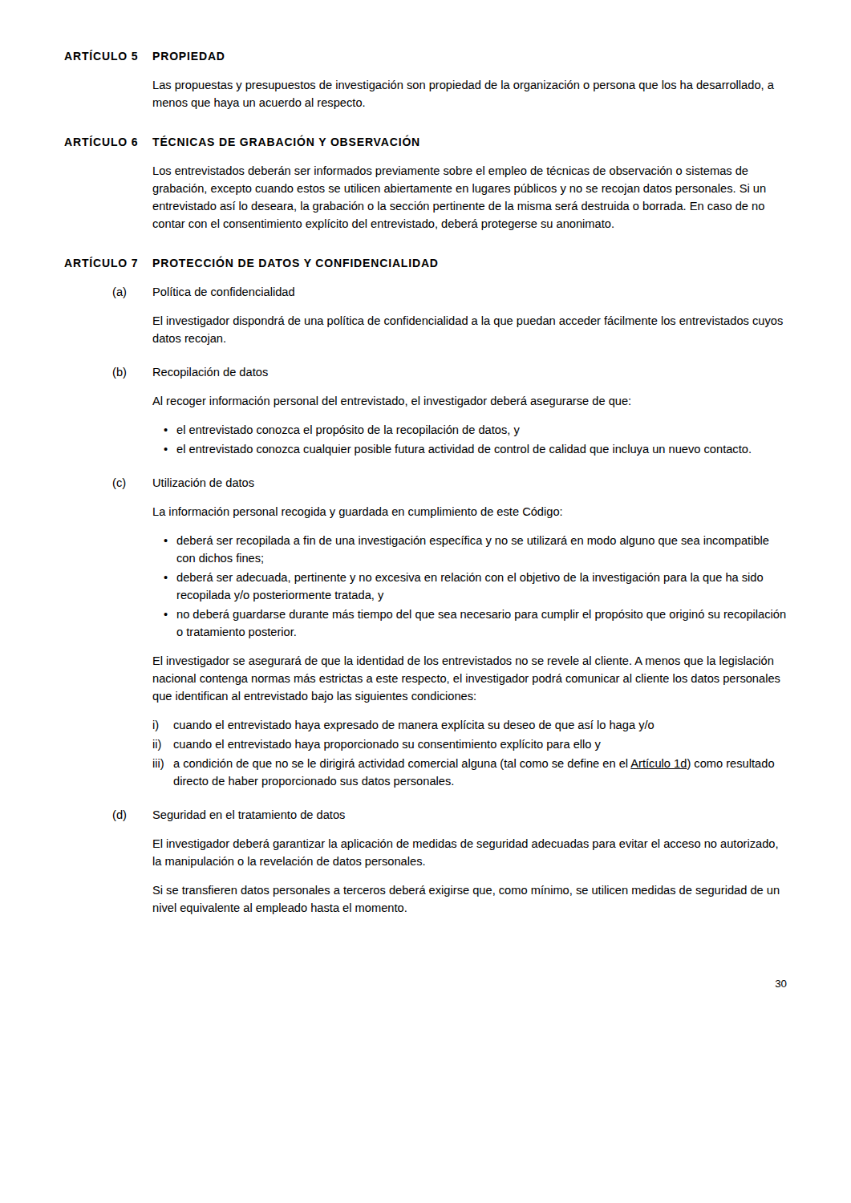ARTÍCULO 5
PROPIEDAD
Las propuestas y presupuestos de investigación son propiedad de la organización o persona que los ha desarrollado, a menos que haya un acuerdo al respecto.
ARTÍCULO 6
TÉCNICAS DE GRABACIÓN Y OBSERVACIÓN
Los entrevistados deberán ser informados previamente sobre el empleo de técnicas de observación o sistemas de grabación, excepto cuando estos se utilicen abiertamente en lugares públicos y no se recojan datos personales. Si un entrevistado así lo deseara, la grabación o la sección pertinente de la misma será destruida o borrada. En caso de no contar con el consentimiento explícito del entrevistado, deberá protegerse su anonimato.
ARTÍCULO 7
PROTECCIÓN DE DATOS Y CONFIDENCIALIDAD
(a)
Política de confidencialidad
El investigador dispondrá de una política de confidencialidad a la que puedan acceder fácilmente los entrevistados cuyos datos recojan.
(b)
Recopilación de datos
Al recoger información personal del entrevistado, el investigador deberá asegurarse de que:
el entrevistado conozca el propósito de la recopilación de datos, y
el entrevistado conozca cualquier posible futura actividad de control de calidad que incluya un nuevo contacto.
(c)
Utilización de datos
La información personal recogida y guardada en cumplimiento de este Código:
deberá ser recopilada a fin de una investigación específica y no se utilizará en modo alguno que sea incompatible con dichos fines;
deberá ser adecuada, pertinente y no excesiva en relación con el objetivo de la investigación para la que ha sido recopilada y/o posteriormente tratada, y
no deberá guardarse durante más tiempo del que sea necesario para cumplir el propósito que originó su recopilación o tratamiento posterior.
El investigador se asegurará de que la identidad de los entrevistados no se revele al cliente. A menos que la legislación nacional contenga normas más estrictas a este respecto, el investigador podrá comunicar al cliente los datos personales que identifican al entrevistado bajo las siguientes condiciones:
i) cuando el entrevistado haya expresado de manera explícita su deseo de que así lo haga y/o
ii) cuando el entrevistado haya proporcionado su consentimiento explícito para ello y
iii) a condición de que no se le dirigirá actividad comercial alguna (tal como se define en el Artículo 1d) como resultado directo de haber proporcionado sus datos personales.
(d)
Seguridad en el tratamiento de datos
El investigador deberá garantizar la aplicación de medidas de seguridad adecuadas para evitar el acceso no autorizado, la manipulación o la revelación de datos personales.
Si se transfieren datos personales a terceros deberá exigirse que, como mínimo, se utilicen medidas de seguridad de un nivel equivalente al empleado hasta el momento.
30